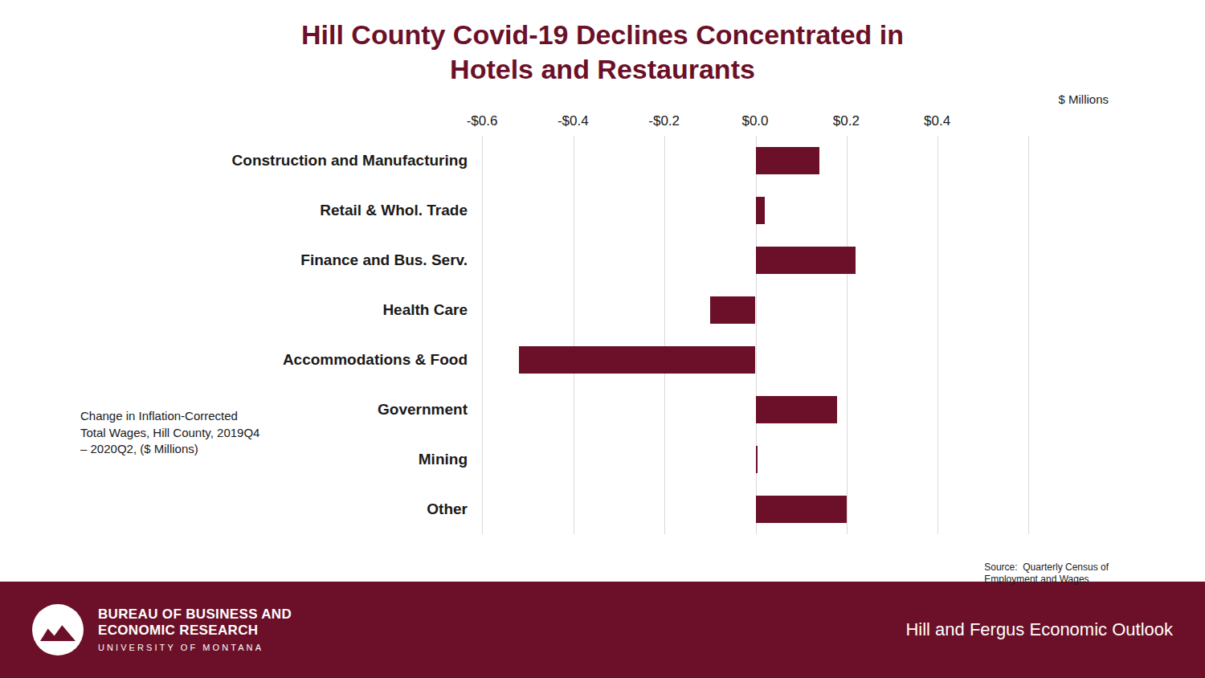Hill County Covid-19 Declines Concentrated in
Hotels and Restaurants
$ Millions
-$0.6 -$0.4 -$0.2 $0.0 $0.2 $0.4
Construction and Manufacturing
Retail & Whol. Trade
Finance and Bus. Serv.
Health Care
Accommodations & Food
Government
Mining
Other
Change in Inflation-Corrected Total Wages, Hill County, 2019Q4 – 2020Q2, ($ Millions)
Source: Quarterly Census of
Employment and Wages
BUREAU OF BUSINESS AND
ECONOMIC RESEARCH
UNIVERSITY OF MONTANA
Hill and Fergus Economic Outlook